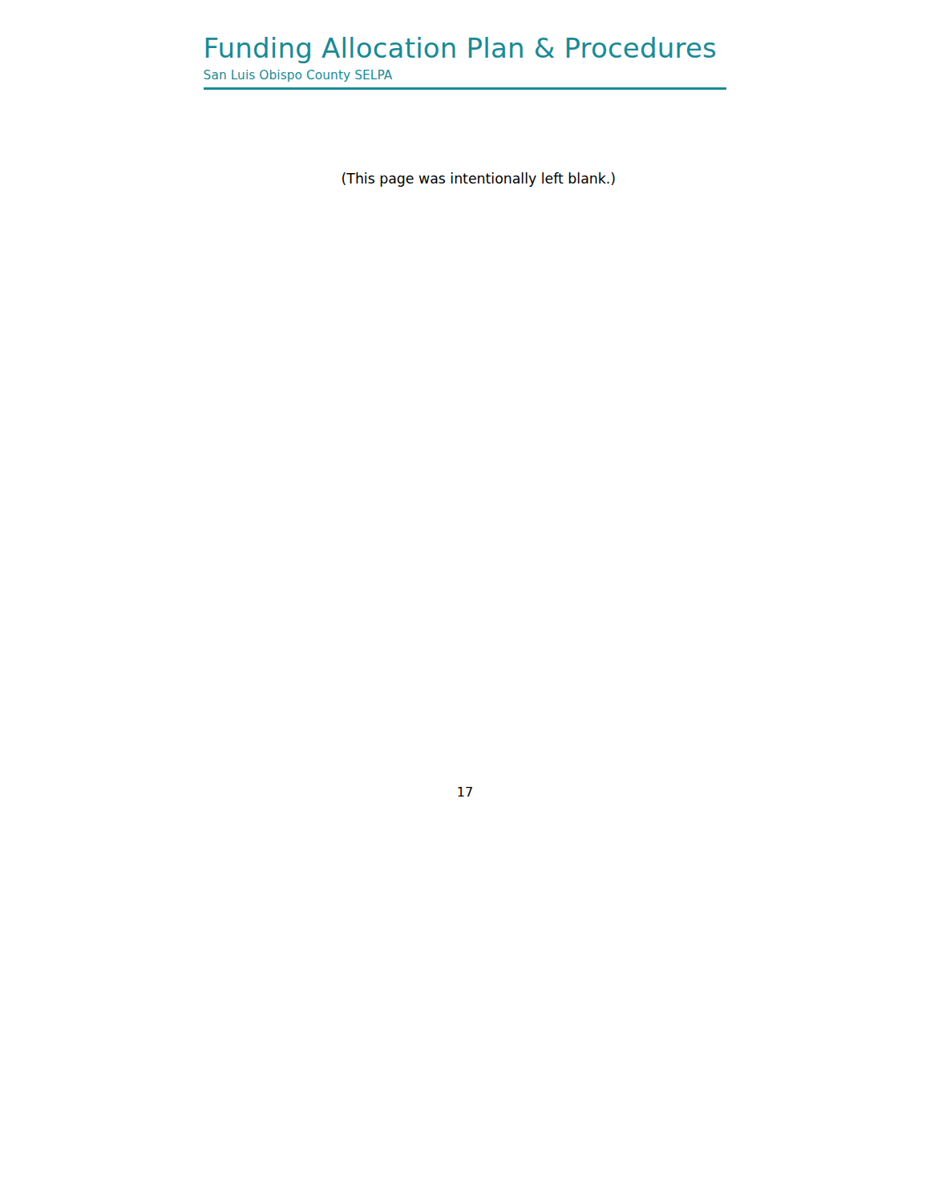Funding Allocation Plan & Procedures
San Luis Obispo County SELPA
(This page was intentionally left blank.)
17